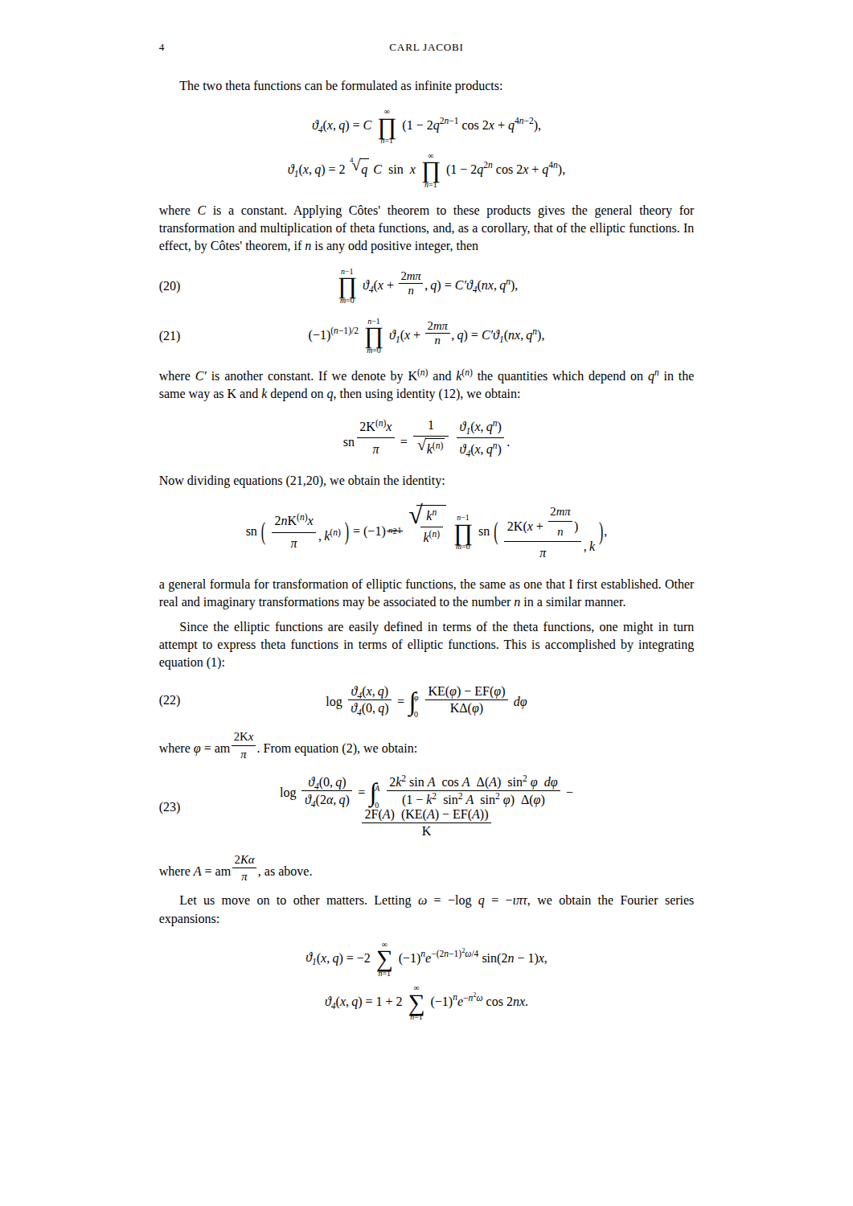4
Carl Jacobi
The two theta functions can be formulated as infinite products:
ϑ4(x, q) = C ∞∏n=1 (1 − 2q2n−1 cos 2x + q4n−2),
ϑ1(x, q) = 2 q C sin x ∞∏n=1 (1 − 2q2n cos 2x + q4n),
where C is a constant. Applying Côtes' theorem to these products gives the general theory for transformation and multiplication of theta functions, and, as a corollary, that of the elliptic functions. In effect, by Côtes' theorem, if n is any odd positive integer, then
(20)
n−1∏m=0 ϑ4(x + 2mπ n, q) = C′ϑ4(nx, qn),
(21)
(−1)(n−1)/2 n−1∏m=0 ϑ1(x + 2mπ n, q) = C′ϑ1(nx, qn),
where C′ is another constant. If we denote by K(n) and k(n) the quantities which depend on qn in the same way as K and k depend on q, then using identity (12), we obtain:
sn 2K(n)x π = 1 k(n) ϑ1(x, qn) ϑ4(x, qn).
Now dividing equations (21,20), we obtain the identity:
sn ( 2n K(n)x π, k(n) ) = (−1)n−12 kn k(n) n−1∏m=0 sn ( 2K(x + 2mπ n) π, k ),
a general formula for transformation of elliptic functions, the same as one that I first established. Other real and imaginary transformations may be associated to the number n in a similar manner.
Since the elliptic functions are easily defined in terms of the theta functions, one might in turn attempt to express theta functions in terms of elliptic functions. This is accomplished by integrating equation (1):
(22)
log ϑ4(x, q) ϑ4(0, q) = ∫φ 0 KE(φ) − EF(φ) KΔ(φ) dφ
where φ = am 2Kx π. From equation (2), we obtain:
(23)
log ϑ4(0, q) ϑ4(2α, q) = ∫A 0 2k2 sin A cos A Δ(A) sin2 φ dφ(1 − k2 sin2 A sin2 φ) Δ(φ) − 2F(A) (KE(A) − EF(A)) K
where A = am 2Kα π, as above.
Let us move on to other matters. Letting ω = −log q = −ιπτ, we obtain the Fourier series expansions:
ϑ1(x, q) = −2 ∞∑n=1 (−1)ne−(2n−1)2ω/4 sin(2n − 1)x,
ϑ4(x, q) = 1 + 2 ∞∑n=1 (−1)ne−n2ω cos 2nx.